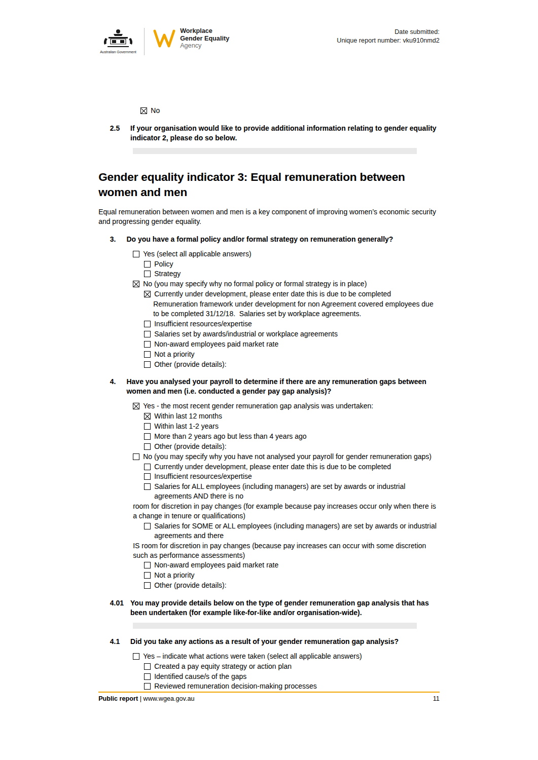Australian Government
Workplace
Gender Equality
Agency
Date submitted:
Unique report number: vku910nmd2
No
2.5
If your organisation would like to provide additional information relating to gender equality indicator 2, please do so below.
Gender equality indicator 3: Equal remuneration between women and men
Equal remuneration between women and men is a key component of improving women’s economic security and progressing gender equality.
3.
Do you have a formal policy and/or formal strategy on remuneration generally?
Yes (select all applicable answers)
Policy
Strategy
No (you may specify why no formal policy or formal strategy is in place)
Currently under development, please enter date this is due to be completed
Remuneration framework under development for non Agreement covered employees due to be completed 31/12/18. Salaries set by workplace agreements.
Insufficient resources/expertise
Salaries set by awards/industrial or workplace agreements
Non-award employees paid market rate
Not a priority
Other (provide details):
4.
Have you analysed your payroll to determine if there are any remuneration gaps between women and men (i.e. conducted a gender pay gap analysis)?
Yes - the most recent gender remuneration gap analysis was undertaken:
Within last 12 months
Within last 1-2 years
More than 2 years ago but less than 4 years ago
Other (provide details):
No (you may specify why you have not analysed your payroll for gender remuneration gaps)
Currently under development, please enter date this is due to be completed
Insufficient resources/expertise
Salaries for ALL employees (including managers) are set by awards or industrial agreements AND there is no
room for discretion in pay changes (for example because pay increases occur only when there is a change in tenure or qualifications)
Salaries for SOME or ALL employees (including managers) are set by awards or industrial agreements and there
IS room for discretion in pay changes (because pay increases can occur with some discretion such as performance assessments)
Non-award employees paid market rate
Not a priority
Other (provide details):
4.01
You may provide details below on the type of gender remuneration gap analysis that has been undertaken (for example like-for-like and/or organisation-wide).
4.1
Did you take any actions as a result of your gender remuneration gap analysis?
Yes – indicate what actions were taken (select all applicable answers)
Created a pay equity strategy or action plan
Identified cause/s of the gaps
Reviewed remuneration decision-making processes
Public report | www.wgea.gov.au
11